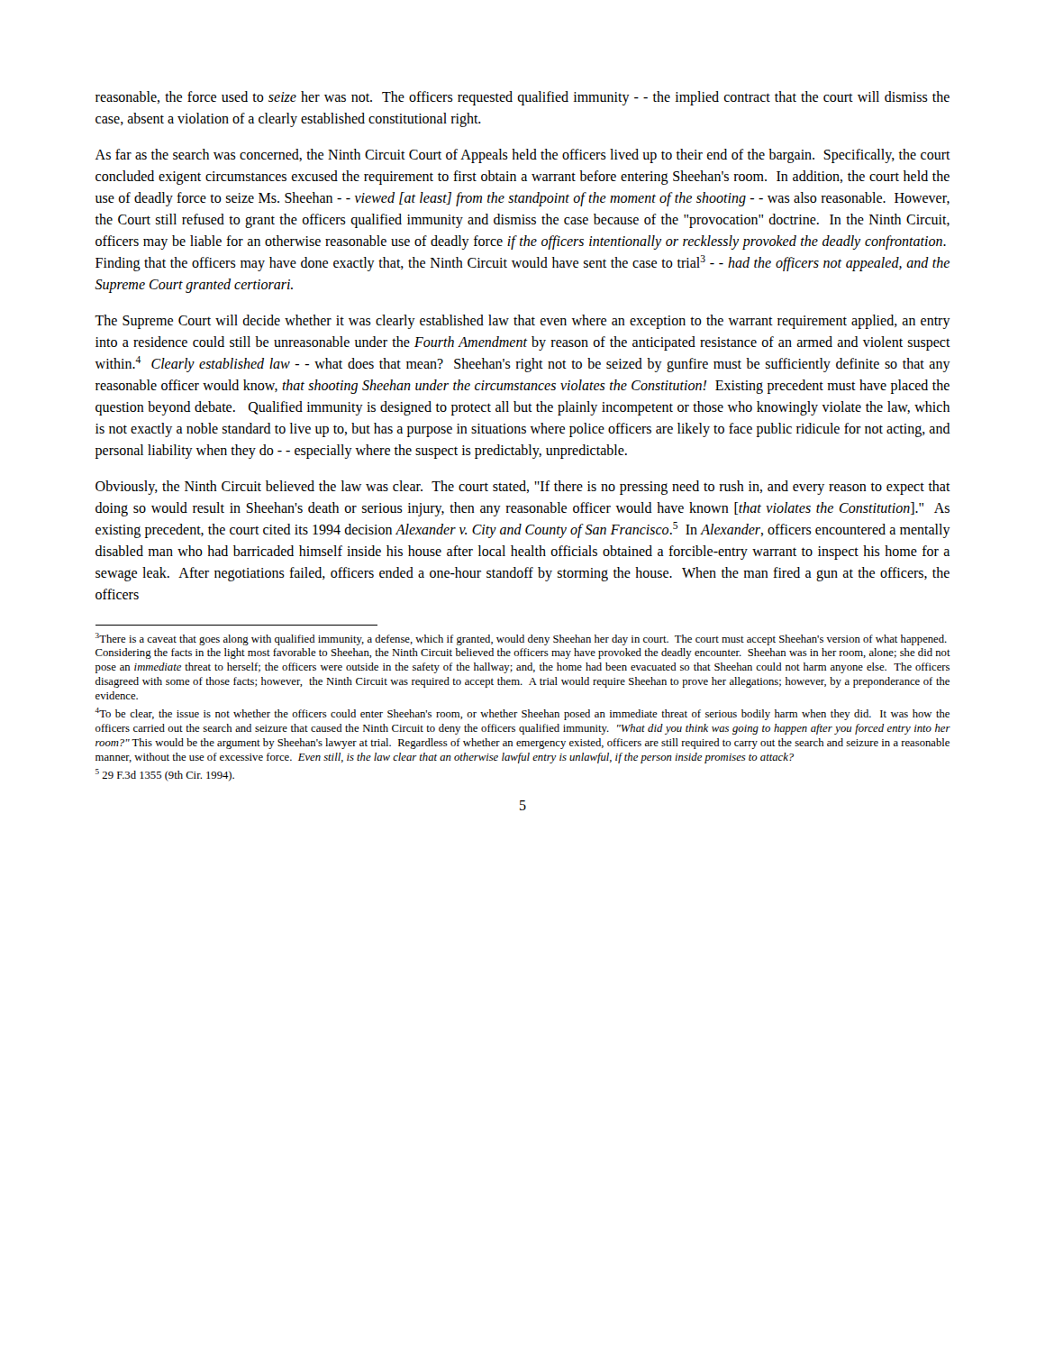reasonable, the force used to seize her was not. The officers requested qualified immunity - - the implied contract that the court will dismiss the case, absent a violation of a clearly established constitutional right.
As far as the search was concerned, the Ninth Circuit Court of Appeals held the officers lived up to their end of the bargain. Specifically, the court concluded exigent circumstances excused the requirement to first obtain a warrant before entering Sheehan's room. In addition, the court held the use of deadly force to seize Ms. Sheehan - - viewed [at least] from the standpoint of the moment of the shooting - - was also reasonable. However, the Court still refused to grant the officers qualified immunity and dismiss the case because of the "provocation" doctrine. In the Ninth Circuit, officers may be liable for an otherwise reasonable use of deadly force if the officers intentionally or recklessly provoked the deadly confrontation. Finding that the officers may have done exactly that, the Ninth Circuit would have sent the case to trial3 - - had the officers not appealed, and the Supreme Court granted certiorari.
The Supreme Court will decide whether it was clearly established law that even where an exception to the warrant requirement applied, an entry into a residence could still be unreasonable under the Fourth Amendment by reason of the anticipated resistance of an armed and violent suspect within.4 Clearly established law - - what does that mean? Sheehan's right not to be seized by gunfire must be sufficiently definite so that any reasonable officer would know, that shooting Sheehan under the circumstances violates the Constitution! Existing precedent must have placed the question beyond debate. Qualified immunity is designed to protect all but the plainly incompetent or those who knowingly violate the law, which is not exactly a noble standard to live up to, but has a purpose in situations where police officers are likely to face public ridicule for not acting, and personal liability when they do - - especially where the suspect is predictably, unpredictable.
Obviously, the Ninth Circuit believed the law was clear. The court stated, "If there is no pressing need to rush in, and every reason to expect that doing so would result in Sheehan's death or serious injury, then any reasonable officer would have known [that violates the Constitution]." As existing precedent, the court cited its 1994 decision Alexander v. City and County of San Francisco.5 In Alexander, officers encountered a mentally disabled man who had barricaded himself inside his house after local health officials obtained a forcible-entry warrant to inspect his home for a sewage leak. After negotiations failed, officers ended a one-hour standoff by storming the house. When the man fired a gun at the officers, the officers
3There is a caveat that goes along with qualified immunity, a defense, which if granted, would deny Sheehan her day in court. The court must accept Sheehan's version of what happened. Considering the facts in the light most favorable to Sheehan, the Ninth Circuit believed the officers may have provoked the deadly encounter. Sheehan was in her room, alone; she did not pose an immediate threat to herself; the officers were outside in the safety of the hallway; and, the home had been evacuated so that Sheehan could not harm anyone else. The officers disagreed with some of those facts; however, the Ninth Circuit was required to accept them. A trial would require Sheehan to prove her allegations; however, by a preponderance of the evidence.
4To be clear, the issue is not whether the officers could enter Sheehan's room, or whether Sheehan posed an immediate threat of serious bodily harm when they did. It was how the officers carried out the search and seizure that caused the Ninth Circuit to deny the officers qualified immunity. "What did you think was going to happen after you forced entry into her room?" This would be the argument by Sheehan's lawyer at trial. Regardless of whether an emergency existed, officers are still required to carry out the search and seizure in a reasonable manner, without the use of excessive force. Even still, is the law clear that an otherwise lawful entry is unlawful, if the person inside promises to attack?
5 29 F.3d 1355 (9th Cir. 1994).
5